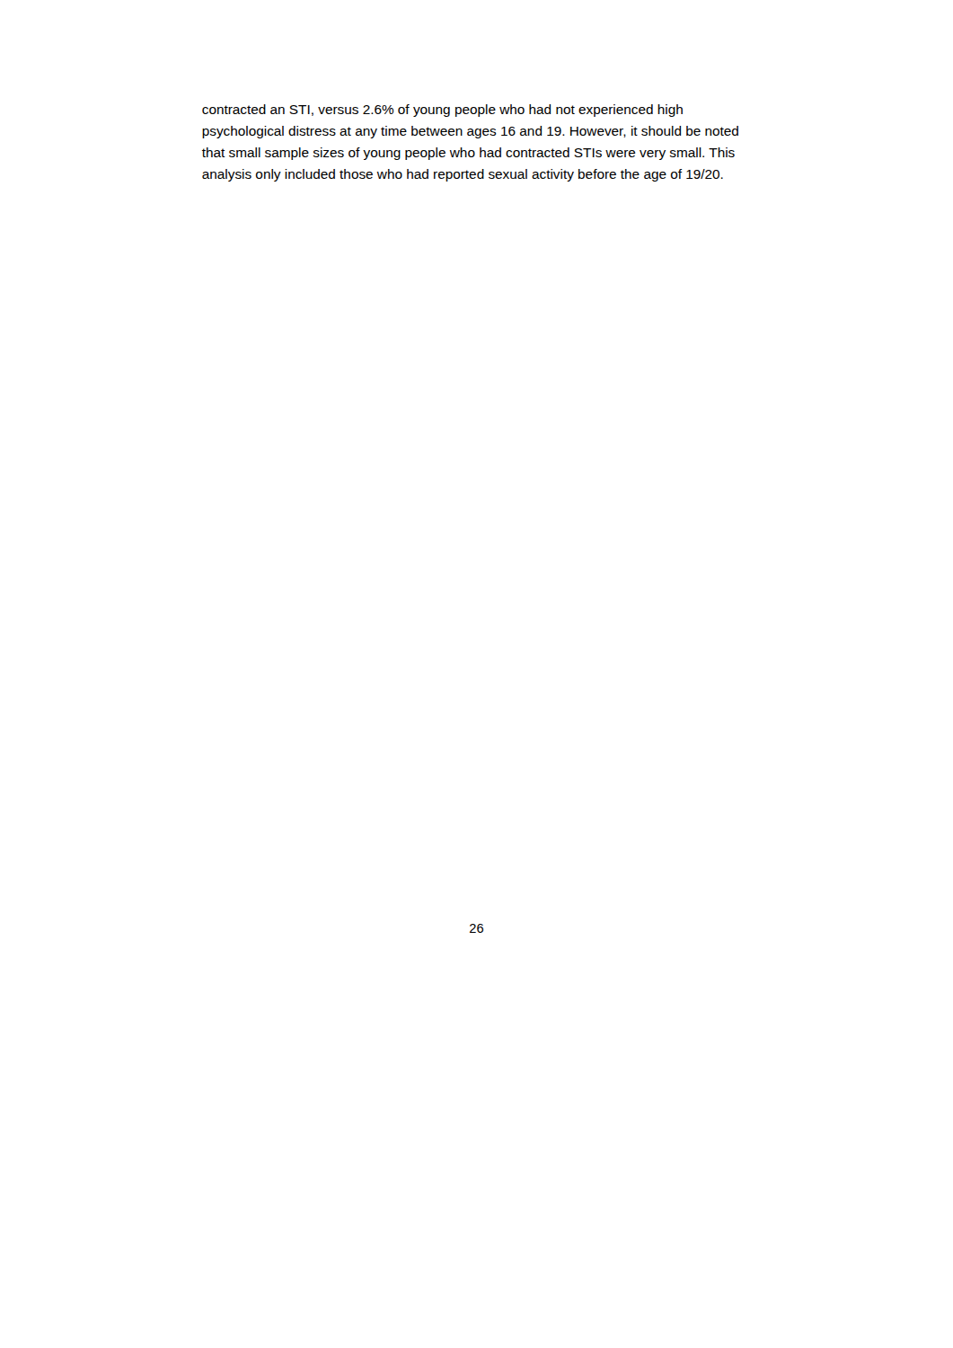contracted an STI, versus 2.6% of young people who had not experienced high psychological distress at any time between ages 16 and 19. However, it should be noted that small sample sizes of young people who had contracted STIs were very small. This analysis only included those who had reported sexual activity before the age of 19/20.
26